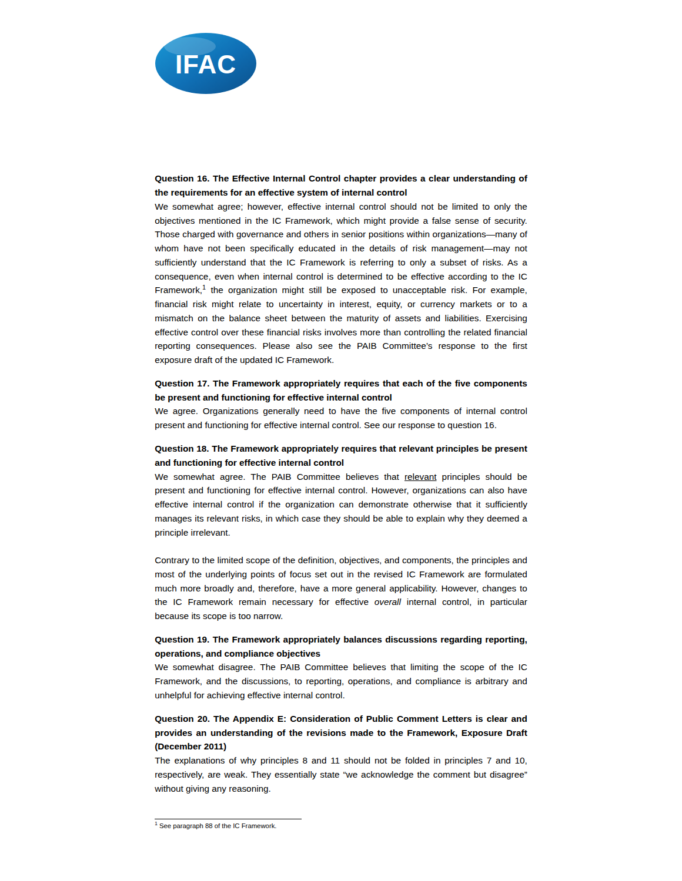IFAC
Question 16. The Effective Internal Control chapter provides a clear understanding of the requirements for an effective system of internal control
We somewhat agree; however, effective internal control should not be limited to only the objectives mentioned in the IC Framework, which might provide a false sense of security. Those charged with governance and others in senior positions within organizations—many of whom have not been specifically educated in the details of risk management—may not sufficiently understand that the IC Framework is referring to only a subset of risks. As a consequence, even when internal control is determined to be effective according to the IC Framework,1 the organization might still be exposed to unacceptable risk. For example, financial risk might relate to uncertainty in interest, equity, or currency markets or to a mismatch on the balance sheet between the maturity of assets and liabilities. Exercising effective control over these financial risks involves more than controlling the related financial reporting consequences. Please also see the PAIB Committee’s response to the first exposure draft of the updated IC Framework.
Question 17. The Framework appropriately requires that each of the five components be present and functioning for effective internal control
We agree. Organizations generally need to have the five components of internal control present and functioning for effective internal control. See our response to question 16.
Question 18. The Framework appropriately requires that relevant principles be present and functioning for effective internal control
We somewhat agree. The PAIB Committee believes that relevant principles should be present and functioning for effective internal control. However, organizations can also have effective internal control if the organization can demonstrate otherwise that it sufficiently manages its relevant risks, in which case they should be able to explain why they deemed a principle irrelevant.
Contrary to the limited scope of the definition, objectives, and components, the principles and most of the underlying points of focus set out in the revised IC Framework are formulated much more broadly and, therefore, have a more general applicability. However, changes to the IC Framework remain necessary for effective overall internal control, in particular because its scope is too narrow.
Question 19. The Framework appropriately balances discussions regarding reporting, operations, and compliance objectives
We somewhat disagree. The PAIB Committee believes that limiting the scope of the IC Framework, and the discussions, to reporting, operations, and compliance is arbitrary and unhelpful for achieving effective internal control.
Question 20. The Appendix E: Consideration of Public Comment Letters is clear and provides an understanding of the revisions made to the Framework, Exposure Draft (December 2011)
The explanations of why principles 8 and 11 should not be folded in principles 7 and 10, respectively, are weak. They essentially state “we acknowledge the comment but disagree” without giving any reasoning.
1 See paragraph 88 of the IC Framework.